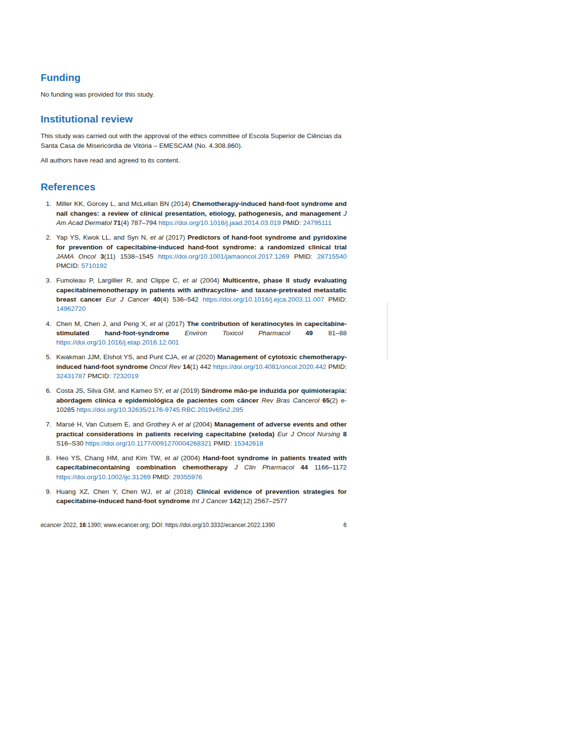Funding
No funding was provided for this study.
Institutional review
This study was carried out with the approval of the ethics committee of Escola Superior de Ciências da Santa Casa de Misericórdia de Vitória – EMESCAM (No. 4.308.860).
All authors have read and agreed to its content.
References
Miller KK, Gorcey L, and McLellan BN (2014) Chemotherapy-induced hand-foot syndrome and nail changes: a review of clinical presentation, etiology, pathogenesis, and management J Am Acad Dermatol 71(4) 787–794 https://doi.org/10.1016/j.jaad.2014.03.019 PMID: 24795111
Yap YS, Kwok LL, and Syn N, et al (2017) Predictors of hand-foot syndrome and pyridoxine for prevention of capecitabine-induced hand-foot syndrome: a randomized clinical trial JAMA Oncol 3(11) 1538–1545 https://doi.org/10.1001/jamaoncol.2017.1269 PMID: 28715540 PMCID: 5710192
Fumoleau P, Largillier R, and Clippe C, et al (2004) Multicentre, phase II study evaluating capecitabinemonotherapy in patients with anthracycline- and taxane-pretreated metastatic breast cancer Eur J Cancer 40(4) 536–542 https://doi.org/10.1016/j.ejca.2003.11.007 PMID: 14962720
Chen M, Chen J, and Peng X, et al (2017) The contribution of keratinocytes in capecitabine-stimulated hand-foot-syndrome Environ Toxicol Pharmacol 49 81–88 https://doi.org/10.1016/j.etap.2016.12.001
Kwakman JJM, Elshot YS, and Punt CJA, et al (2020) Management of cytotoxic chemotherapy-induced hand-foot syndrome Oncol Rev 14(1) 442 https://doi.org/10.4081/oncol.2020.442 PMID: 32431787 PMCID: 7232019
Costa JS, Silva GM, and Kameo SY, et al (2019) Síndrome mão-pe induzida por quimioterapia: abordagem clínica e epidemiológica de pacientes com câncer Rev Bras Cancerol 65(2) e-10285 https://doi.org/10.32635/2176-9745.RBC.2019v65n2.285
Marsé H, Van Cutsem E, and Grothey A et al (2004) Management of adverse events and other practical considerations in patients receiving capecitabine (xeloda) Eur J Oncol Nursing 8 S16–S30 https://doi.org/10.1177/0091270004268321 PMID: 15342618
Heo YS, Chang HM, and Kim TW, et al (2004) Hand-foot syndrome in patients treated with capecitabinecontaining combination chemotherapy J Clin Pharmacol 44 1166–1172 https://doi.org/10.1002/ijc.31269 PMID: 29355976
Huang XZ, Chen Y, Chen WJ, et al (2018) Clinical evidence of prevention strategies for capecitabine-induced hand-foot syndrome Int J Cancer 142(12) 2567–2577
Clinical Study
ecancer 2022, 16:1390; www.ecancer.org; DOI: https://doi.org/10.3332/ecancer.2022.1390
6